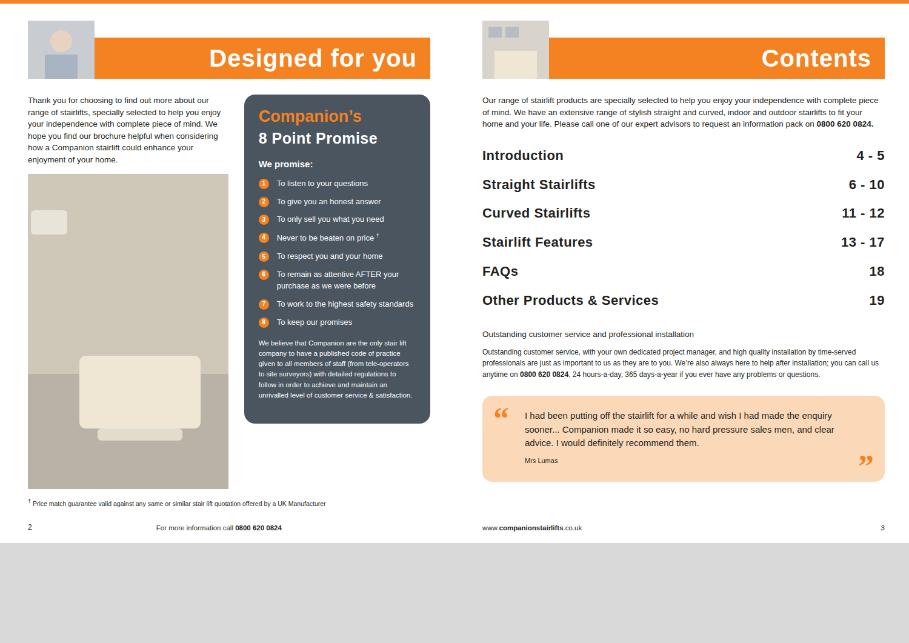Designed for you
Thank you for choosing to find out more about our range of stairlifts, specially selected to help you enjoy your independence with complete piece of mind. We hope you find our brochure helpful when considering how a Companion stairlift could enhance your enjoyment of your home.
Companion’s
8 Point Promise
We promise:
1 To listen to your questions
2 To give you an honest answer
3 To only sell you what you need
4 Never to be beaten on price †
5 To respect you and your home
6 To remain as attentive AFTER your purchase as we were before
7 To work to the highest safety standards
8 To keep our promises
We believe that Companion are the only stair lift company to have a published code of practice given to all members of staff (from tele-operators to site surveyors) with detailed regulations to follow in order to achieve and maintain an unrivalled level of customer service & satisfaction.
† Price match guarantee valid against any same or similar stair lift quotation offered by a UK Manufacturer
2 For more information call 0800 620 0824
Contents
Our range of stairlift products are specially selected to help you enjoy your independence with complete piece of mind. We have an extensive range of stylish straight and curved, indoor and outdoor stairlifts to fit your home and your life. Please call one of our expert advisors to request an information pack on 0800 620 0824.
Introduction 4 - 5
Straight Stairlifts 6 - 10
Curved Stairlifts 11 - 12
Stairlift Features 13 - 17
FAQs 18
Other Products & Services 19
Outstanding customer service and professional installation
Outstanding customer service, with your own dedicated project manager, and high quality installation by time-served professionals are just as important to us as they are to you. We’re also always here to help after installation; you can call us anytime on 0800 620 0824, 24 hours-a-day, 365 days-a-year if you ever have any problems or questions.
“
I had been putting off the stairlift for a while and wish I had made the enquiry sooner... Companion made it so easy, no hard pressure sales men, and clear advice. I would definitely recommend them.
Mrs Lumas ”
www.companionstairlifts.co.uk 3